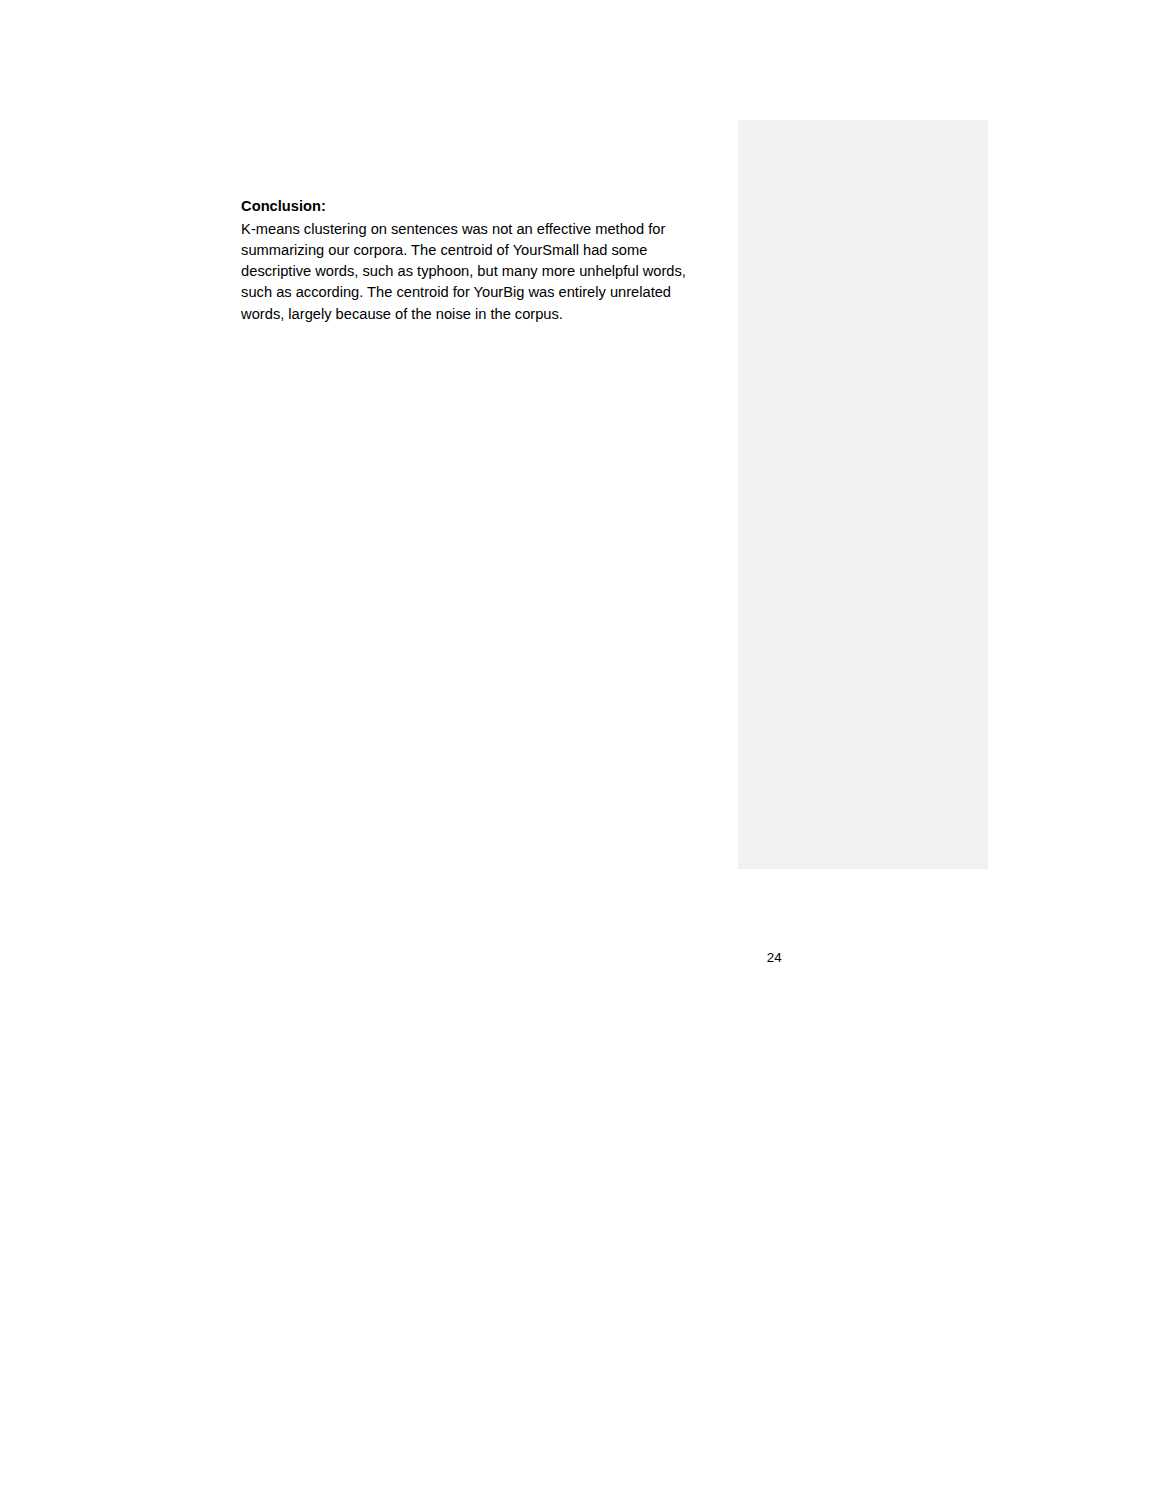Conclusion:
K-means clustering on sentences was not an effective method for summarizing our corpora. The centroid of YourSmall had some descriptive words, such as typhoon, but many more unhelpful words, such as according. The centroid for YourBig was entirely unrelated words, largely because of the noise in the corpus.
24